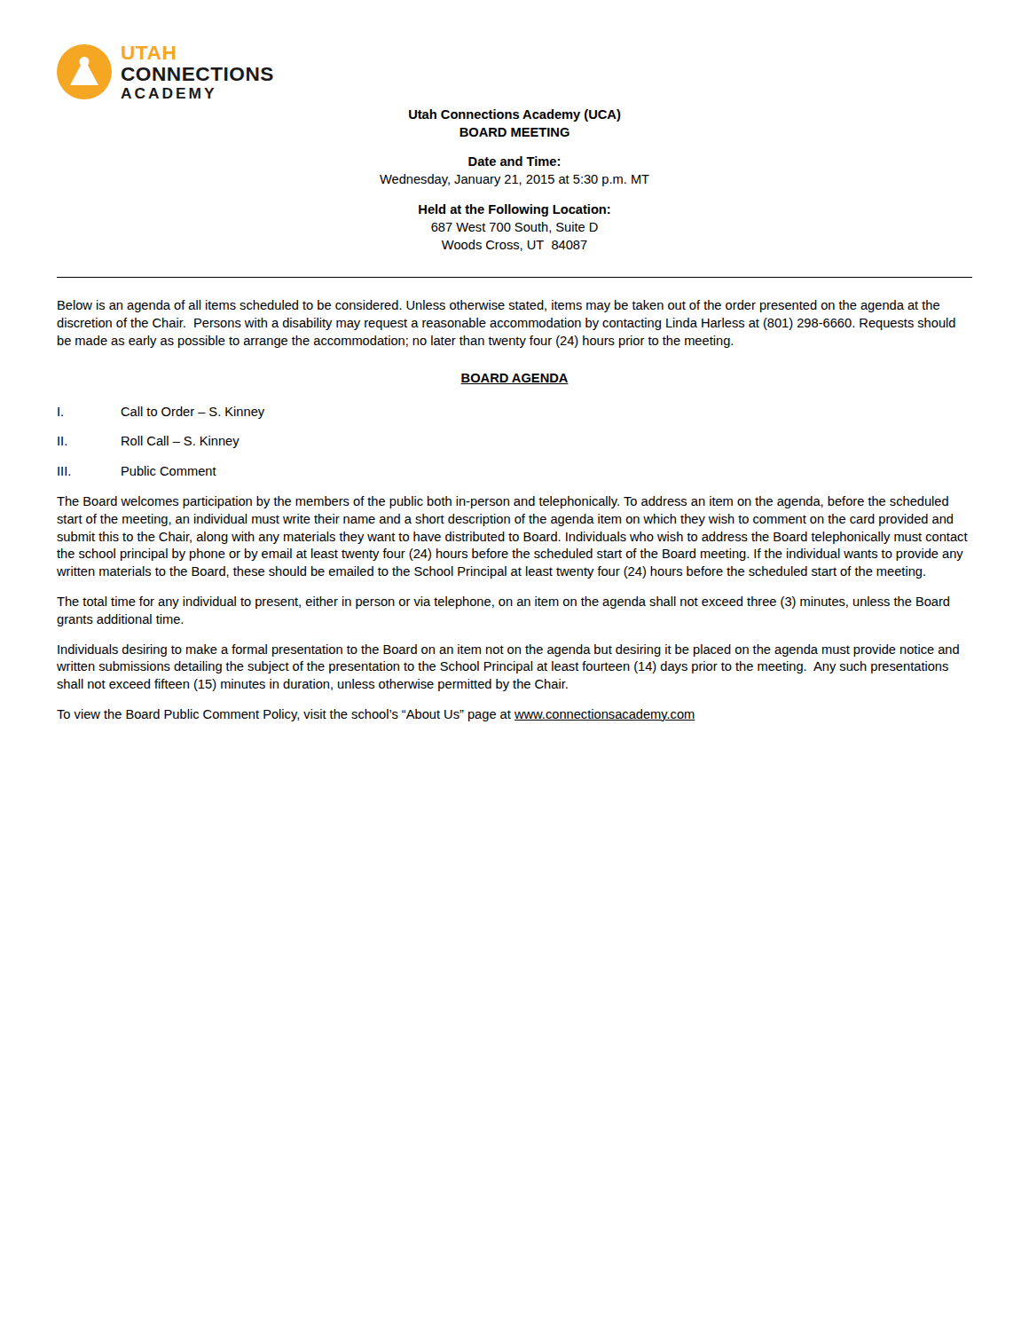UTAH
CONNECTIONS
ACADEMY
Utah Connections Academy (UCA)
BOARD MEETING
Date and Time:
Wednesday, January 21, 2015 at 5:30 p.m. MT
Held at the Following Location:
687 West 700 South, Suite D
Woods Cross, UT 84087
Below is an agenda of all items scheduled to be considered. Unless otherwise stated, items may be taken out of the order presented on the agenda at the discretion of the Chair. Persons with a disability may request a reasonable accommodation by contacting Linda Harless at (801) 298-6660. Requests should be made as early as possible to arrange the accommodation; no later than twenty four (24) hours prior to the meeting.
BOARD AGENDA
I.
Call to Order – S. Kinney
II.
Roll Call – S. Kinney
III.
Public Comment
The Board welcomes participation by the members of the public both in-person and telephonically. To address an item on the agenda, before the scheduled start of the meeting, an individual must write their name and a short description of the agenda item on which they wish to comment on the card provided and submit this to the Chair, along with any materials they want to have distributed to Board. Individuals who wish to address the Board telephonically must contact the school principal by phone or by email at least twenty four (24) hours before the scheduled start of the Board meeting. If the individual wants to provide any written materials to the Board, these should be emailed to the School Principal at least twenty four (24) hours before the scheduled start of the meeting.
The total time for any individual to present, either in person or via telephone, on an item on the agenda shall not exceed three (3) minutes, unless the Board grants additional time.
Individuals desiring to make a formal presentation to the Board on an item not on the agenda but desiring it be placed on the agenda must provide notice and written submissions detailing the subject of the presentation to the School Principal at least fourteen (14) days prior to the meeting. Any such presentations shall not exceed fifteen (15) minutes in duration, unless otherwise permitted by the Chair.
To view the Board Public Comment Policy, visit the school’s “About Us” page at www.connectionsacademy.com